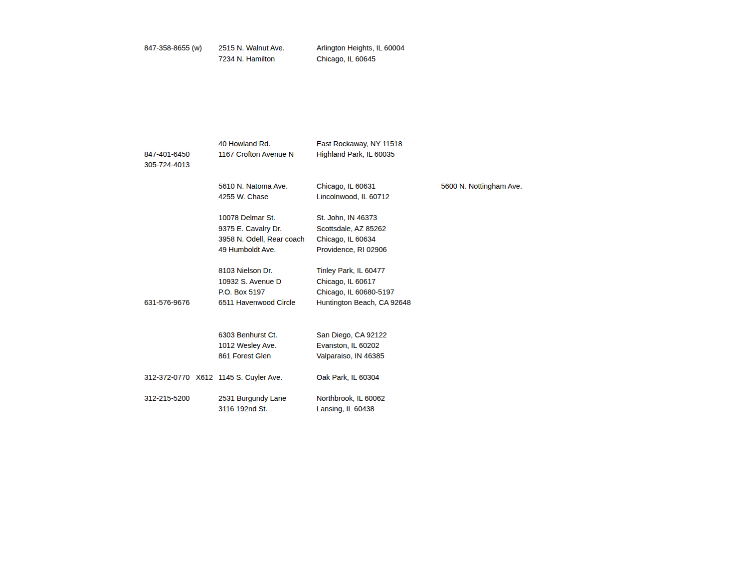| 847-358-8655 (w) | 2515 N. Walnut Ave. | Arlington Heights, IL 60004 | |
| | 7234 N. Hamilton | Chicago, IL 60645 | |
| | 40 Howland Rd. | East Rockaway, NY 11518 | |
| 847-401-6450 | 1167 Crofton Avenue N | Highland Park, IL 60035 | |
| 305-724-4013 | | | |
| | 5610 N. Natoma Ave. | Chicago, IL 60631 | 5600 N. Nottingham Ave. |
| | 4255 W. Chase | Lincolnwood, IL 60712 | |
| | 10078 Delmar St. | St. John, IN 46373 | |
| | 9375 E. Cavalry Dr. | Scottsdale, AZ 85262 | |
| | 3958 N. Odell, Rear coach | Chicago, IL 60634 | |
| | 49 Humboldt Ave. | Providence, RI 02906 | |
| | 8103 Nielson Dr. | Tinley Park, IL 60477 | |
| | 10932 S. Avenue D | Chicago, IL 60617 | |
| | P.O. Box 5197 | Chicago, IL 60680-5197 | |
| 631-576-9676 | 6511 Havenwood Circle | Huntington Beach, CA 92648 | |
| | 6303 Benhurst Ct. | San Diego, CA 92122 | |
| | 1012 Wesley Ave. | Evanston, IL 60202 | |
| | 861 Forest Glen | Valparaiso, IN 46385 | |
| 312-372-0770 X612 | 1145 S. Cuyler Ave. | Oak Park, IL 60304 | |
| 312-215-5200 | 2531 Burgundy Lane | Northbrook, IL 60062 | |
| | 3116 192nd St. | Lansing, IL 60438 | |